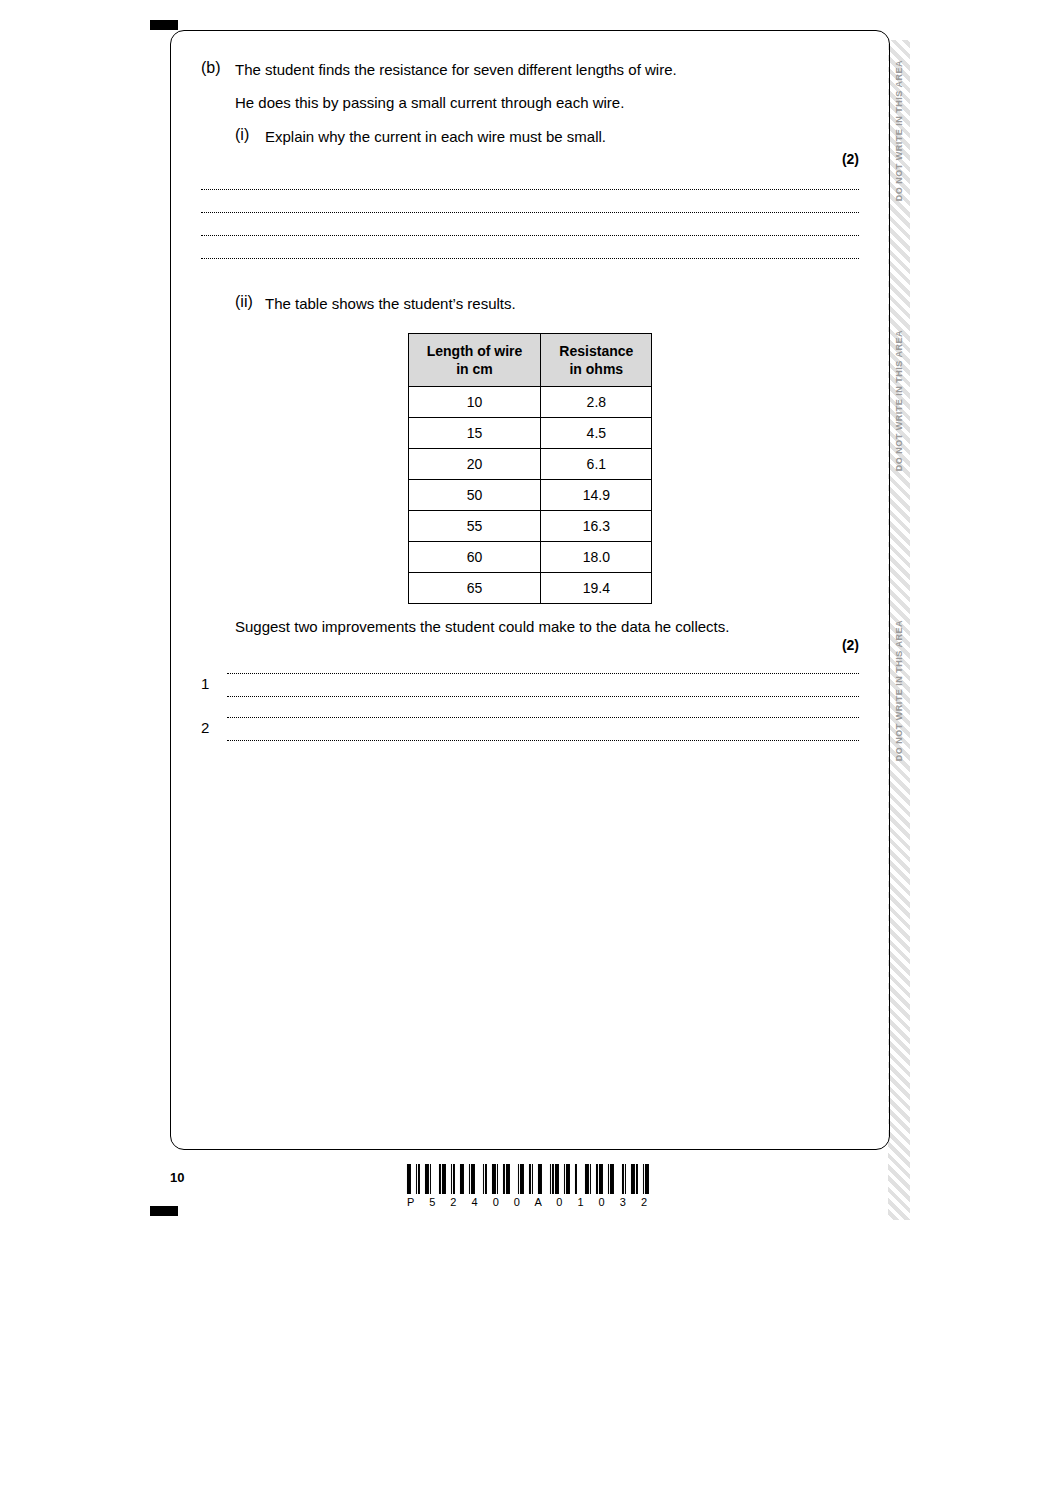DO NOT WRITE IN THIS AREA
DO NOT WRITE IN THIS AREA
DO NOT WRITE IN THIS AREA
(b) The student finds the resistance for seven different lengths of wire.
He does this by passing a small current through each wire.
(i) Explain why the current in each wire must be small.
(2)
(ii) The table shows the student’s results.
| Length of wire in cm | Resistance in ohms |
| --- | --- |
| 10 | 2.8 |
| 15 | 4.5 |
| 20 | 6.1 |
| 50 | 14.9 |
| 55 | 16.3 |
| 60 | 18.0 |
| 65 | 19.4 |
Suggest two improvements the student could make to the data he collects.
(2)
1
2
10
P 5 2 4 0 0 A 0 1 0 3 2